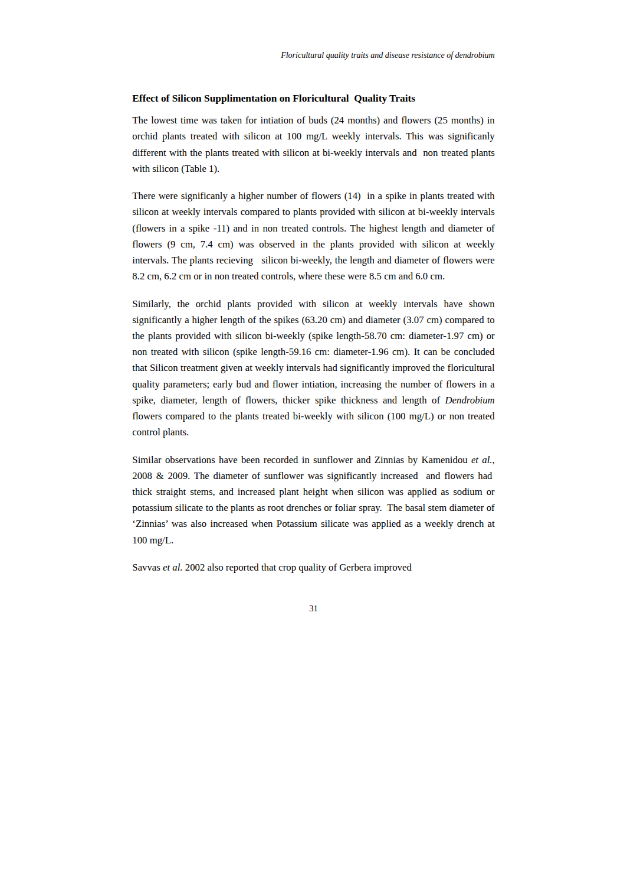Floricultural quality traits and disease resistance of dendrobium
Effect of Silicon Supplimentation on Floricultural Quality Traits
The lowest time was taken for intiation of buds (24 months) and flowers (25 months) in orchid plants treated with silicon at 100 mg/L weekly intervals. This was significanly different with the plants treated with silicon at bi-weekly intervals and non treated plants with silicon (Table 1).
There were significanly a higher number of flowers (14) in a spike in plants treated with silicon at weekly intervals compared to plants provided with silicon at bi-weekly intervals (flowers in a spike -11) and in non treated controls. The highest length and diameter of flowers (9 cm, 7.4 cm) was observed in the plants provided with silicon at weekly intervals. The plants recieving silicon bi-weekly, the length and diameter of flowers were 8.2 cm, 6.2 cm or in non treated controls, where these were 8.5 cm and 6.0 cm.
Similarly, the orchid plants provided with silicon at weekly intervals have shown significantly a higher length of the spikes (63.20 cm) and diameter (3.07 cm) compared to the plants provided with silicon bi-weekly (spike length-58.70 cm: diameter-1.97 cm) or non treated with silicon (spike length-59.16 cm: diameter-1.96 cm). It can be concluded that Silicon treatment given at weekly intervals had significantly improved the floricultural quality parameters; early bud and flower intiation, increasing the number of flowers in a spike, diameter, length of flowers, thicker spike thickness and length of Dendrobium flowers compared to the plants treated bi-weekly with silicon (100 mg/L) or non treated control plants.
Similar observations have been recorded in sunflower and Zinnias by Kamenidou et al., 2008 & 2009. The diameter of sunflower was significantly increased and flowers had thick straight stems, and increased plant height when silicon was applied as sodium or potassium silicate to the plants as root drenches or foliar spray. The basal stem diameter of ‘Zinnias’ was also increased when Potassium silicate was applied as a weekly drench at 100 mg/L.
Savvas et al. 2002 also reported that crop quality of Gerbera improved
31